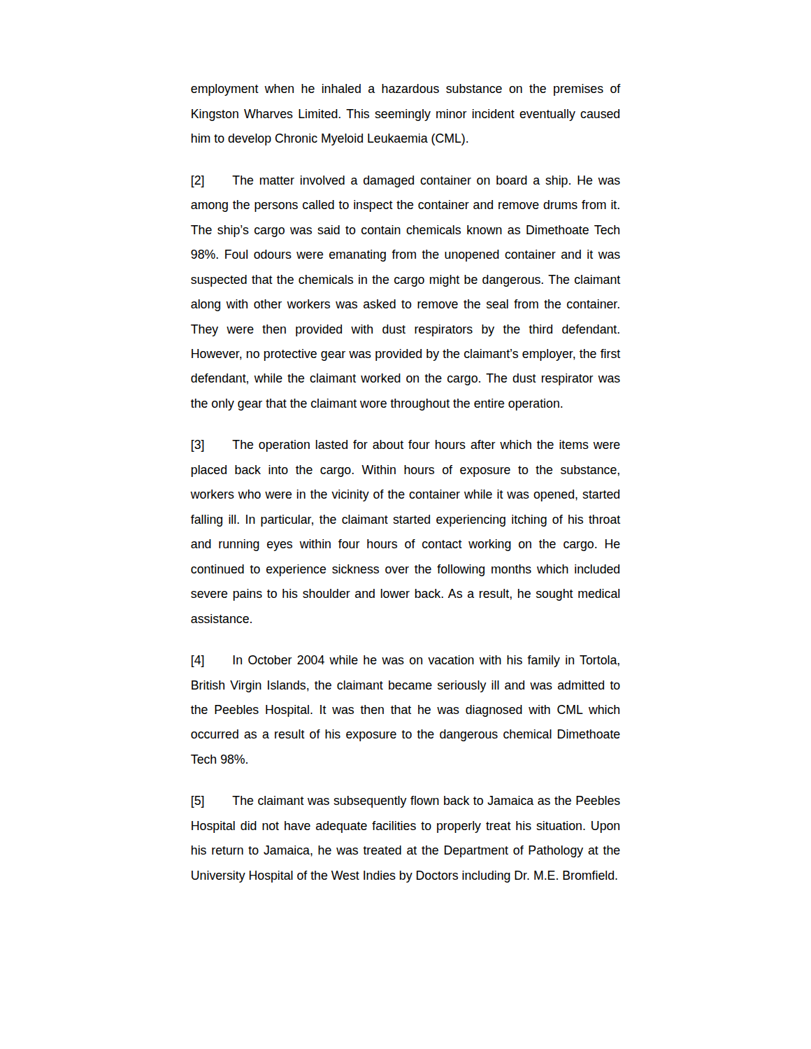employment when he inhaled a hazardous substance on the premises of Kingston Wharves Limited. This seemingly minor incident eventually caused him to develop Chronic Myeloid Leukaemia (CML).
[2] The matter involved a damaged container on board a ship. He was among the persons called to inspect the container and remove drums from it. The ship’s cargo was said to contain chemicals known as Dimethoate Tech 98%. Foul odours were emanating from the unopened container and it was suspected that the chemicals in the cargo might be dangerous. The claimant along with other workers was asked to remove the seal from the container. They were then provided with dust respirators by the third defendant. However, no protective gear was provided by the claimant’s employer, the first defendant, while the claimant worked on the cargo. The dust respirator was the only gear that the claimant wore throughout the entire operation.
[3] The operation lasted for about four hours after which the items were placed back into the cargo. Within hours of exposure to the substance, workers who were in the vicinity of the container while it was opened, started falling ill. In particular, the claimant started experiencing itching of his throat and running eyes within four hours of contact working on the cargo. He continued to experience sickness over the following months which included severe pains to his shoulder and lower back. As a result, he sought medical assistance.
[4] In October 2004 while he was on vacation with his family in Tortola, British Virgin Islands, the claimant became seriously ill and was admitted to the Peebles Hospital. It was then that he was diagnosed with CML which occurred as a result of his exposure to the dangerous chemical Dimethoate Tech 98%.
[5] The claimant was subsequently flown back to Jamaica as the Peebles Hospital did not have adequate facilities to properly treat his situation. Upon his return to Jamaica, he was treated at the Department of Pathology at the University Hospital of the West Indies by Doctors including Dr. M.E. Bromfield.